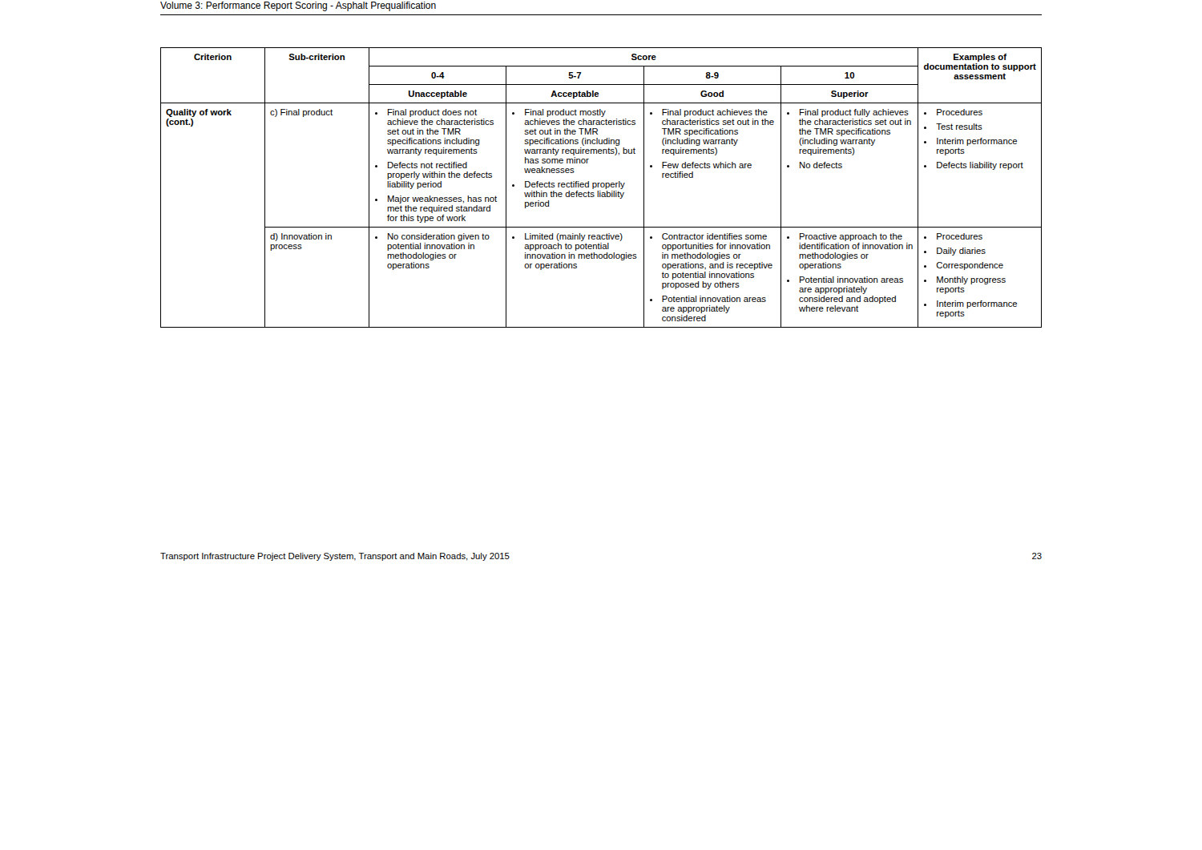Volume 3: Performance Report Scoring - Asphalt Prequalification
| Criterion | Sub-criterion | Score | Examples of documentation to support assessment |
| --- | --- | --- | --- |
| 0-4 | 5-7 | 8-9 | 10 |
| Unacceptable | Acceptable | Good | Superior |
| Quality of work (cont.) | c) Final product | Final product does not achieve the characteristics set out in the TMR specifications including warranty requirements Defects not rectified properly within the defects liability period Major weaknesses, has not met the required standard for this type of work | Final product mostly achieves the characteristics set out in the TMR specifications (including warranty requirements), but has some minor weaknesses Defects rectified properly within the defects liability period | Final product achieves the characteristics set out in the TMR specifications (including warranty requirements) Few defects which are rectified | Final product fully achieves the characteristics set out in the TMR specifications (including warranty requirements) No defects | Procedures Test results Interim performance reports Defects liability report |
| d) Innovation in process | No consideration given to potential innovation in methodologies or operations | Limited (mainly reactive) approach to potential innovation in methodologies or operations | Contractor identifies some opportunities for innovation in methodologies or operations, and is receptive to potential innovations proposed by others Potential innovation areas are appropriately considered | Proactive approach to the identification of innovation in methodologies or operations Potential innovation areas are appropriately considered and adopted where relevant | Procedures Daily diaries Correspondence Monthly progress reports Interim performance reports |
Transport Infrastructure Project Delivery System, Transport and Main Roads, July 2015 23